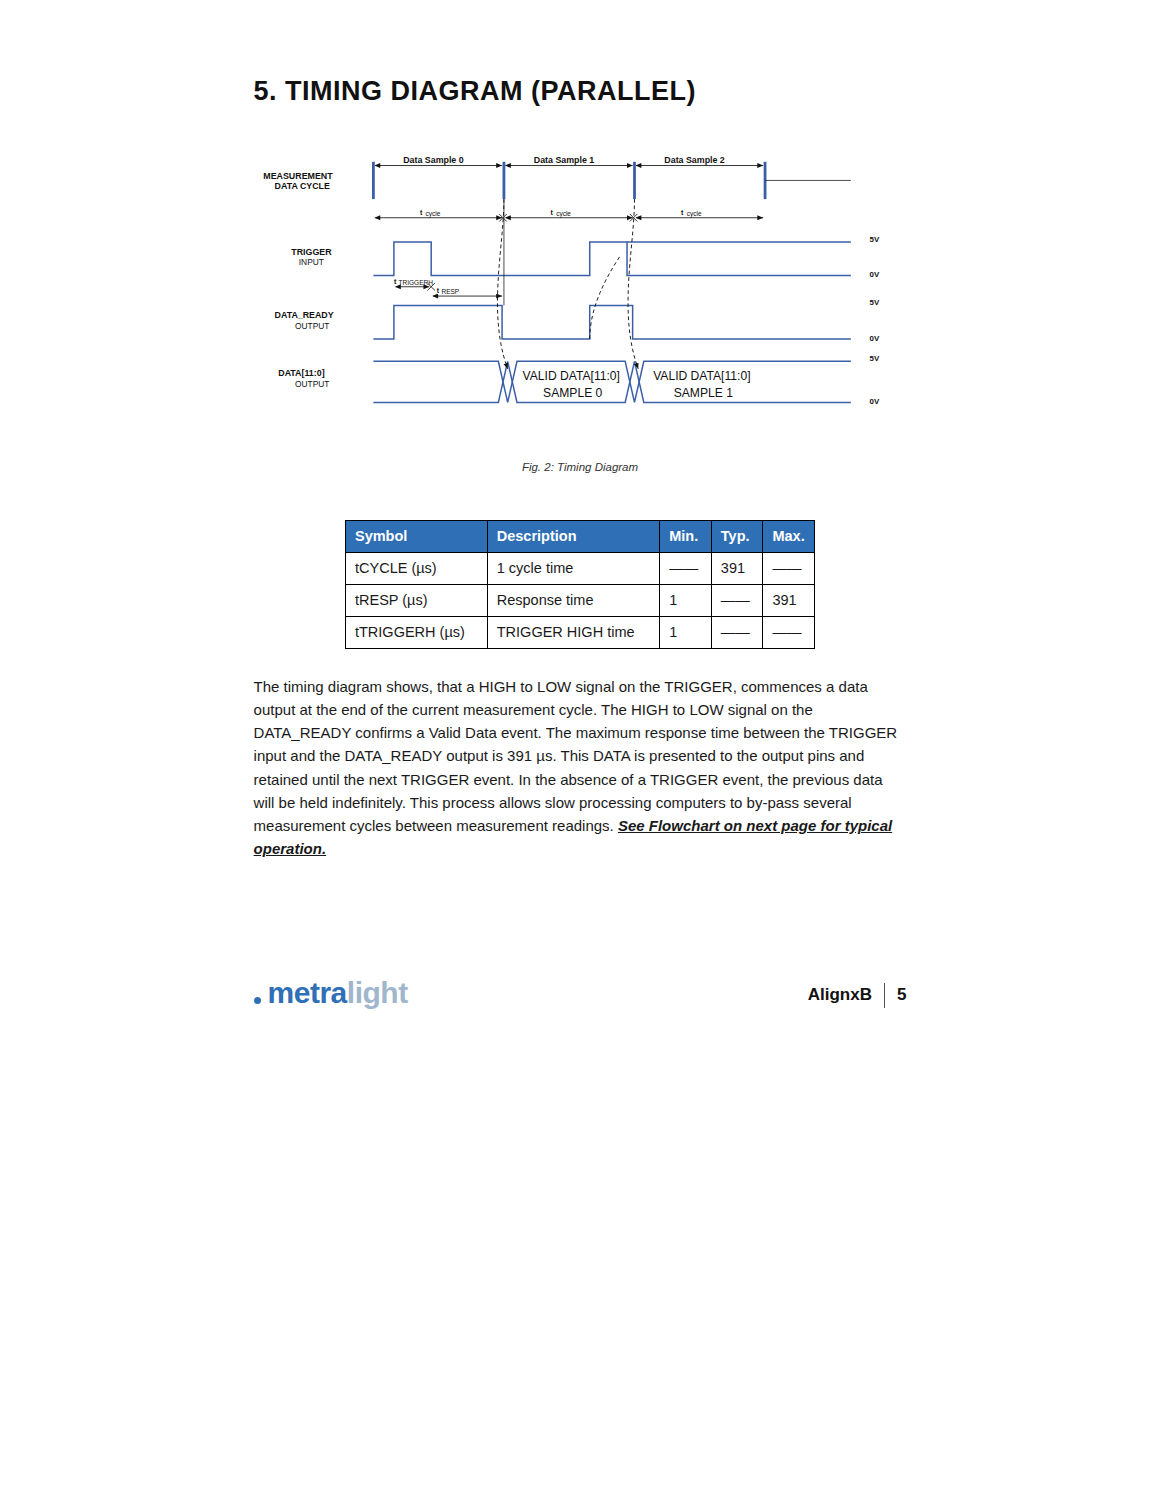5. TIMING DIAGRAM (PARALLEL)
MEASUREMENT DATA CYCLE Data Sample 0 Data Sample 1 Data Sample 2 t cycle t cycle t cycle TRIGGER INPUT 5V 0V t TRIGGERH t RESP DATA_READY OUTPUT 5V 0V DATA[11:0] OUTPUT 5V 0V VALID DATA[11:0] SAMPLE 0 VALID DATA[11:0] SAMPLE 1
Fig. 2: Timing Diagram
| Symbol | Description | Min. | Typ. | Max. |
| --- | --- | --- | --- | --- |
| tCYCLE (µs) | 1 cycle time | —— | 391 | —— |
| tRESP (µs) | Response time | 1 | —— | 391 |
| tTRIGGERH (µs) | TRIGGER HIGH time | 1 | —— | —— |
The timing diagram shows, that a HIGH to LOW signal on the TRIGGER, commences a data output at the end of the current measurement cycle. The HIGH to LOW signal on the DATA_READY confirms a Valid Data event. The maximum response time between the TRIGGER input and the DATA_READY output is 391 µs. This DATA is presented to the output pins and retained until the next TRIGGER event. In the absence of a TRIGGER event, the previous data will be held indefinitely. This process allows slow processing computers to by-pass several measurement cycles between measurement readings. See Flowchart on next page for typical operation.
metra light
AlignxB 5